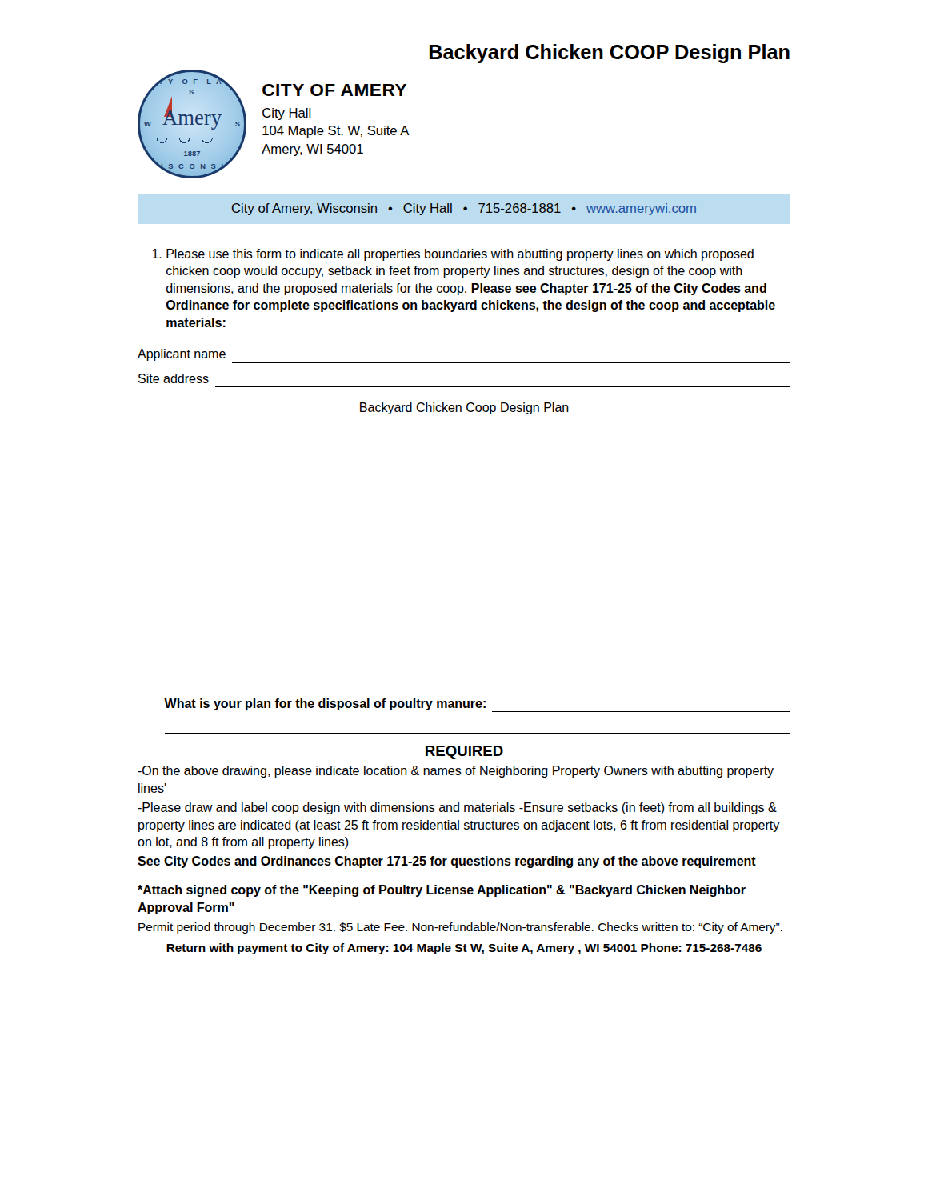Backyard Chicken COOP Design Plan
C I T Y O F L A K E S W S Amery 1887 W I S C O N S I N
CITY OF AMERY
City Hall
104 Maple St. W, Suite A
Amery, WI 54001
City of Amery, Wisconsin • City Hall • 715-268-1881 • www.amerywi.com
Please use this form to indicate all properties boundaries with abutting property lines on which proposed chicken coop would occupy, setback in feet from property lines and structures, design of the coop with dimensions, and the proposed materials for the coop. Please see Chapter 171-25 of the City Codes and Ordinance for complete specifications on backyard chickens, the design of the coop and acceptable materials:
Applicant name
Site address
Backyard Chicken Coop Design Plan
What is your plan for the disposal of poultry manure:
REQUIRED
-On the above drawing, please indicate location & names of Neighboring Property Owners with abutting property lines'
-Please draw and label coop design with dimensions and materials -Ensure setbacks (in feet) from all buildings & property lines are indicated (at least 25 ft from residential structures on adjacent lots, 6 ft from residential property on lot, and 8 ft from all property lines)
See City Codes and Ordinances Chapter 171-25 for questions regarding any of the above requirement
*Attach signed copy of the "Keeping of Poultry License Application" & "Backyard Chicken Neighbor Approval Form"
Permit period through December 31. $5 Late Fee. Non-refundable/Non-transferable. Checks written to: “City of Amery”.
Return with payment to City of Amery: 104 Maple St W, Suite A, Amery , WI 54001 Phone: 715-268-7486